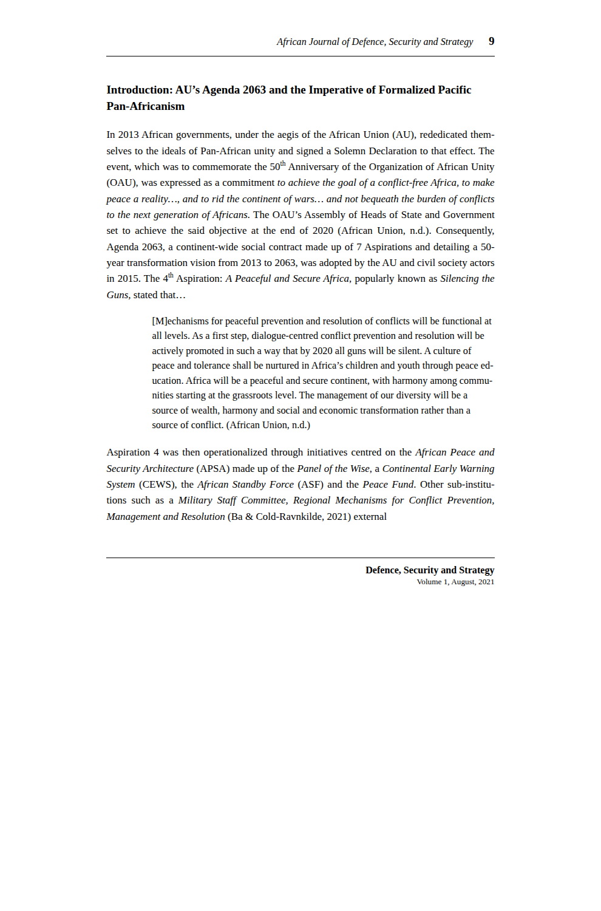African Journal of Defence, Security and Strategy 9
Introduction: AU’s Agenda 2063 and the Imperative of Formalized Pacific Pan-Africanism
In 2013 African governments, under the aegis of the African Union (AU), rededicated themselves to the ideals of Pan-African unity and signed a Solemn Declaration to that effect. The event, which was to commemorate the 50th Anniversary of the Organization of African Unity (OAU), was expressed as a commitment to achieve the goal of a conflict-free Africa, to make peace a reality…, and to rid the continent of wars… and not bequeath the burden of conflicts to the next generation of Africans. The OAU’s Assembly of Heads of State and Government set to achieve the said objective at the end of 2020 (African Union, n.d.). Consequently, Agenda 2063, a continent-wide social contract made up of 7 Aspirations and detailing a 50-year transformation vision from 2013 to 2063, was adopted by the AU and civil society actors in 2015. The 4th Aspiration: A Peaceful and Secure Africa, popularly known as Silencing the Guns, stated that…
[M]echanisms for peaceful prevention and resolution of conflicts will be functional at all levels. As a first step, dialogue-centred conflict prevention and resolution will be actively promoted in such a way that by 2020 all guns will be silent. A culture of peace and tolerance shall be nurtured in Africa’s children and youth through peace education. Africa will be a peaceful and secure continent, with harmony among communities starting at the grassroots level. The management of our diversity will be a source of wealth, harmony and social and economic transformation rather than a source of conflict. (African Union, n.d.)
Aspiration 4 was then operationalized through initiatives centred on the African Peace and Security Architecture (APSA) made up of the Panel of the Wise, a Continental Early Warning System (CEWS), the African Standby Force (ASF) and the Peace Fund. Other sub-institutions such as a Military Staff Committee, Regional Mechanisms for Conflict Prevention, Management and Resolution (Ba & Cold-Ravnkilde, 2021) external
Defence, Security and Strategy
Volume 1, August, 2021